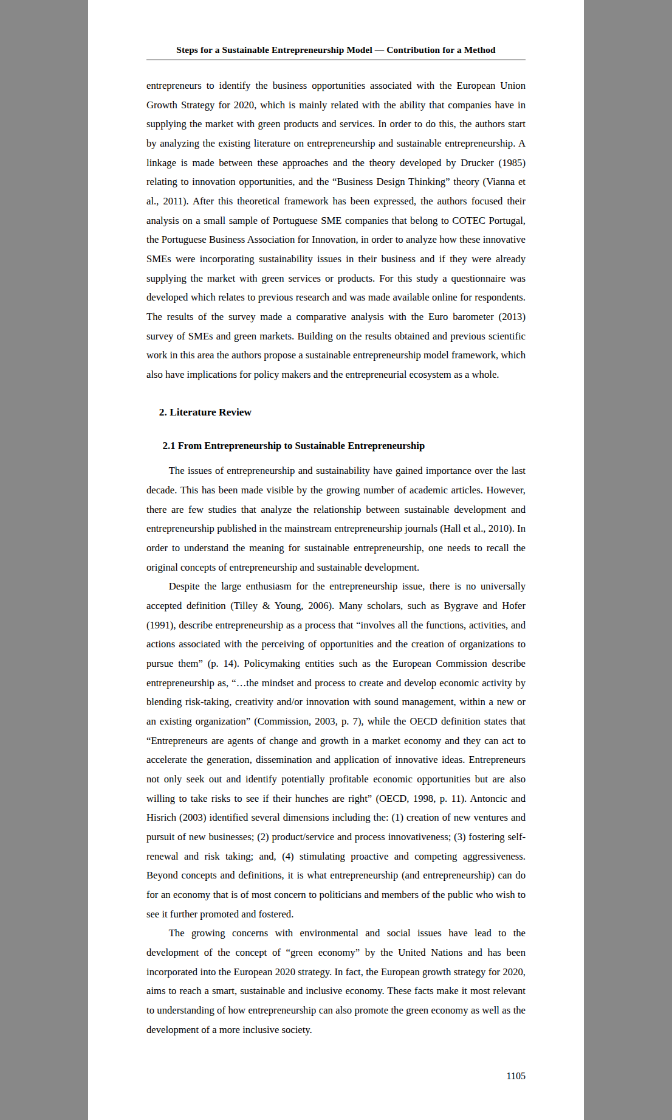Steps for a Sustainable Entrepreneurship Model — Contribution for a Method
entrepreneurs to identify the business opportunities associated with the European Union Growth Strategy for 2020, which is mainly related with the ability that companies have in supplying the market with green products and services. In order to do this, the authors start by analyzing the existing literature on entrepreneurship and sustainable entrepreneurship. A linkage is made between these approaches and the theory developed by Drucker (1985) relating to innovation opportunities, and the “Business Design Thinking” theory (Vianna et al., 2011). After this theoretical framework has been expressed, the authors focused their analysis on a small sample of Portuguese SME companies that belong to COTEC Portugal, the Portuguese Business Association for Innovation, in order to analyze how these innovative SMEs were incorporating sustainability issues in their business and if they were already supplying the market with green services or products. For this study a questionnaire was developed which relates to previous research and was made available online for respondents. The results of the survey made a comparative analysis with the Euro barometer (2013) survey of SMEs and green markets. Building on the results obtained and previous scientific work in this area the authors propose a sustainable entrepreneurship model framework, which also have implications for policy makers and the entrepreneurial ecosystem as a whole.
2. Literature Review
2.1 From Entrepreneurship to Sustainable Entrepreneurship
The issues of entrepreneurship and sustainability have gained importance over the last decade. This has been made visible by the growing number of academic articles. However, there are few studies that analyze the relationship between sustainable development and entrepreneurship published in the mainstream entrepreneurship journals (Hall et al., 2010). In order to understand the meaning for sustainable entrepreneurship, one needs to recall the original concepts of entrepreneurship and sustainable development.
Despite the large enthusiasm for the entrepreneurship issue, there is no universally accepted definition (Tilley & Young, 2006). Many scholars, such as Bygrave and Hofer (1991), describe entrepreneurship as a process that “involves all the functions, activities, and actions associated with the perceiving of opportunities and the creation of organizations to pursue them” (p. 14). Policymaking entities such as the European Commission describe entrepreneurship as, “…the mindset and process to create and develop economic activity by blending risk-taking, creativity and/or innovation with sound management, within a new or an existing organization” (Commission, 2003, p. 7), while the OECD definition states that “Entrepreneurs are agents of change and growth in a market economy and they can act to accelerate the generation, dissemination and application of innovative ideas. Entrepreneurs not only seek out and identify potentially profitable economic opportunities but are also willing to take risks to see if their hunches are right” (OECD, 1998, p. 11). Antoncic and Hisrich (2003) identified several dimensions including the: (1) creation of new ventures and pursuit of new businesses; (2) product/service and process innovativeness; (3) fostering self-renewal and risk taking; and, (4) stimulating proactive and competing aggressiveness. Beyond concepts and definitions, it is what entrepreneurship (and entrepreneurship) can do for an economy that is of most concern to politicians and members of the public who wish to see it further promoted and fostered.
The growing concerns with environmental and social issues have lead to the development of the concept of “green economy” by the United Nations and has been incorporated into the European 2020 strategy. In fact, the European growth strategy for 2020, aims to reach a smart, sustainable and inclusive economy. These facts make it most relevant to understanding of how entrepreneurship can also promote the green economy as well as the development of a more inclusive society.
1105